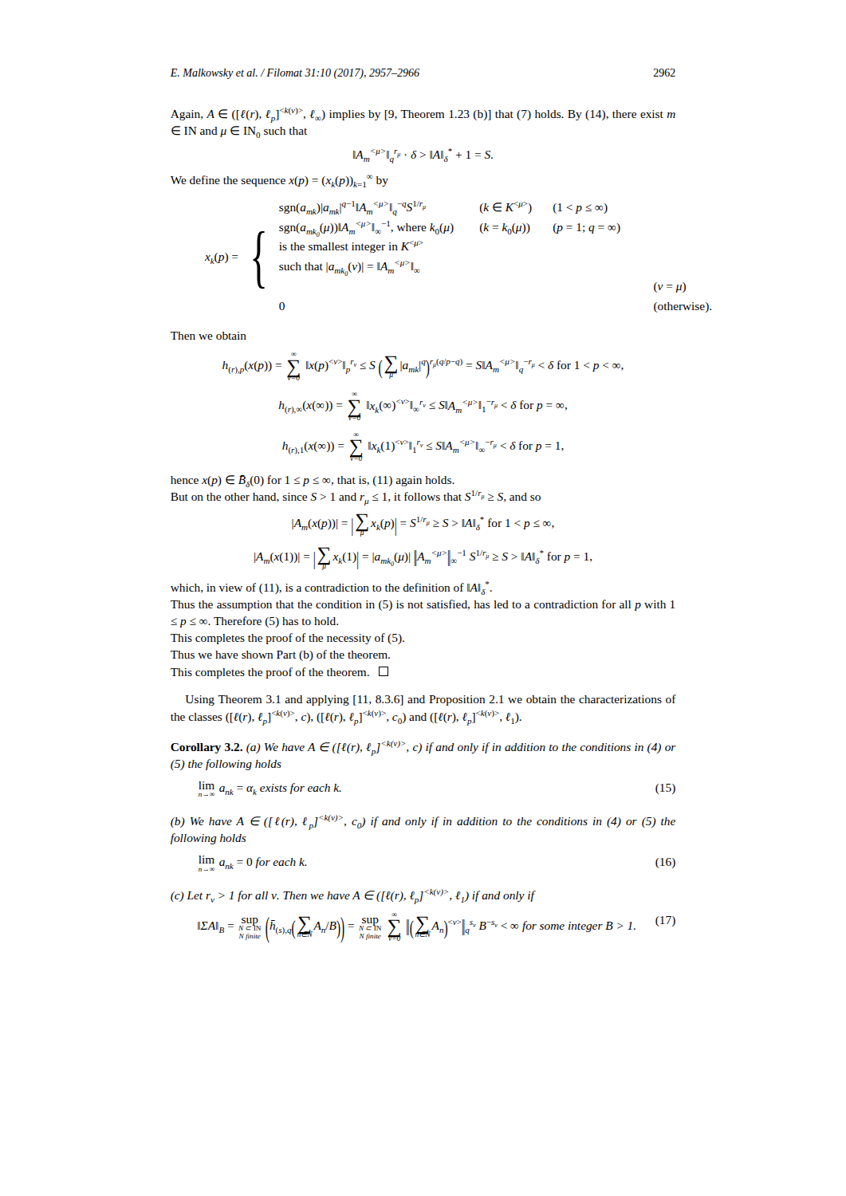E. Malkowsky et al. / Filomat 31:10 (2017), 2957–2966 2962
Again, A ∈ ([ℓ(r), ℓp]<k(ν)>, ℓ∞) implies by [9, Theorem 1.23 (b)] that (7) holds. By (14), there exist m ∈ IN and μ ∈ IN0 such that
‖Am<μ>‖qrμ · δ > ‖A‖δ* + 1 = S.
We define the sequence x(p) = (xk(p))k=1∞ by
xk(p) = {
| sgn( a mk )/ a mk / q −1 ‖ A m <μ> ‖ q − q S 1/ r μ | ( k ∈ K < μ > ) | (1 < p ≤ ∞) | |
| sgn( a mk 0 ( μ ))‖ A m <μ> ‖ ∞ −1 , where k 0 ( μ ) | ( k = k 0 ( μ )) | ( p = 1; q = ∞) | |
| is the smallest integer in K < μ > | | | |
| such that / a mk 0 ( ν )/ = ‖ A m <μ> ‖ ∞ | | | |
| | | | ( ν = μ ) |
| 0 | | | (otherwise). |
Then we obtain
h(r),p(x(p)) = ∞∑ν=0 ‖x(p)<ν>‖prν ≤ S (∑μ|amk|q)rμ(q/p−q) = S‖Am<μ>‖q−rμ < δ for 1 < p < ∞,
h(r),∞(x(∞)) = ∞∑ν=0 ‖xk(∞)<ν>‖∞rν ≤ S‖Am<μ>‖1−rμ < δ for p = ∞,
h(r),1(x(∞)) = ∞∑ν=0 ‖xk(1)<ν>‖1rν ≤ S‖Am<μ>‖∞−rμ < δ for p = 1,
hence x(p) ∈ B̄δ(0) for 1 ≤ p ≤ ∞, that is, (11) again holds.
But on the other hand, since S > 1 and rμ ≤ 1, it follows that S1/rμ ≥ S, and so
|Am(x(p))| = |∑μ xk(p)| = S1/rμ ≥ S > ‖A‖δ* for 1 < p ≤ ∞,
|Am(x(1))| = |∑μ xk(1)| = |amk0(μ)| ‖Am<μ>‖∞−1 S1/rμ ≥ S > ‖A‖δ* for p = 1,
which, in view of (11), is a contradiction to the definition of ‖A‖δ*.
Thus the assumption that the condition in (5) is not satisfied, has led to a contradiction for all p with 1 ≤ p ≤ ∞. Therefore (5) has to hold.
This completes the proof of the necessity of (5).
Thus we have shown Part (b) of the theorem.
This completes the proof of the theorem.
Using Theorem 3.1 and applying [11, 8.3.6] and Proposition 2.1 we obtain the characterizations of the classes ([ℓ(r), ℓp]<k(ν)>, c), ([ℓ(r), ℓp]<k(ν)>, c0) and ([ℓ(r), ℓp]<k(ν)>, ℓ1).
Corollary 3.2. (a) We have A ∈ ([ℓ(r), ℓp]<k(ν)>, c) if and only if in addition to the conditions in (4) or (5) the following holds
lim n→∞ ank = αk exists for each k.
(15)
(b) We have A ∈ ([ℓ(r), ℓp]<k(ν)>, c0) if and only if in addition to the conditions in (4) or (5) the following holds
lim n→∞ ank = 0 for each k.
(16)
(c) Let rν > 1 for all ν. Then we have A ∈ ([ℓ(r), ℓp]<k(ν)>, ℓ1) if and only if
‖ΣA‖B = sup N ⊂ IN N finite (h̄(s),q(∑n∈N An/B)) = sup N ⊂ IN N finite ∞∑ν=0 ‖(∑n∈N An)<ν>‖qsν B−sν < ∞ for some integer B > 1.
(17)